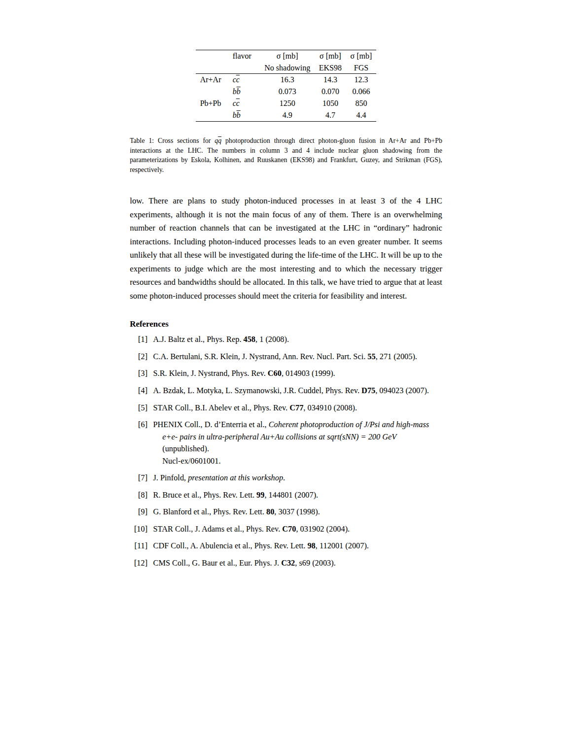| | flavor | σ [mb] | σ [mb] | σ [mb] |
| | | No shadowing | EKS98 | FGS |
| Ar+Ar | c c | 16.3 | 14.3 | 12.3 |
| | b b | 0.073 | 0.070 | 0.066 |
| Pb+Pb | c c | 1250 | 1050 | 850 |
| | b b | 4.9 | 4.7 | 4.4 |
Table 1: Cross sections for qq photoproduction through direct photon-gluon fusion in Ar+Ar and Pb+Pb interactions at the LHC. The numbers in column 3 and 4 include nuclear gluon shadowing from the parameterizations by Eskola, Kolhinen, and Ruuskanen (EKS98) and Frankfurt, Guzey, and Strikman (FGS), respectively.
low. There are plans to study photon-induced processes in at least 3 of the 4 LHC experiments, although it is not the main focus of any of them. There is an overwhelming number of reaction channels that can be investigated at the LHC in “ordinary” hadronic interactions. Including photon-induced processes leads to an even greater number. It seems unlikely that all these will be investigated during the life-time of the LHC. It will be up to the experiments to judge which are the most interesting and to which the necessary trigger resources and bandwidths should be allocated. In this talk, we have tried to argue that at least some photon-induced processes should meet the criteria for feasibility and interest.
References
[1] A.J. Baltz et al., Phys. Rep. 458, 1 (2008).
[2] C.A. Bertulani, S.R. Klein, J. Nystrand, Ann. Rev. Nucl. Part. Sci. 55, 271 (2005).
[3] S.R. Klein, J. Nystrand, Phys. Rev. C60, 014903 (1999).
[4] A. Bzdak, L. Motyka, L. Szymanowski, J.R. Cuddel, Phys. Rev. D75, 094023 (2007).
[5] STAR Coll., B.I. Abelev et al., Phys. Rev. C77, 034910 (2008).
[6] PHENIX Coll., D. d’Enterria et al., Coherent photoproduction of J/Psi and high-mass e+e- pairs in ultra-peripheral Au+Au collisions at sqrt(sNN) = 200 GeV (unpublished). Nucl-ex/0601001.
[7] J. Pinfold, presentation at this workshop.
[8] R. Bruce et al., Phys. Rev. Lett. 99, 144801 (2007).
[9] G. Blanford et al., Phys. Rev. Lett. 80, 3037 (1998).
[10] STAR Coll., J. Adams et al., Phys. Rev. C70, 031902 (2004).
[11] CDF Coll., A. Abulencia et al., Phys. Rev. Lett. 98, 112001 (2007).
[12] CMS Coll., G. Baur et al., Eur. Phys. J. C32, s69 (2003).